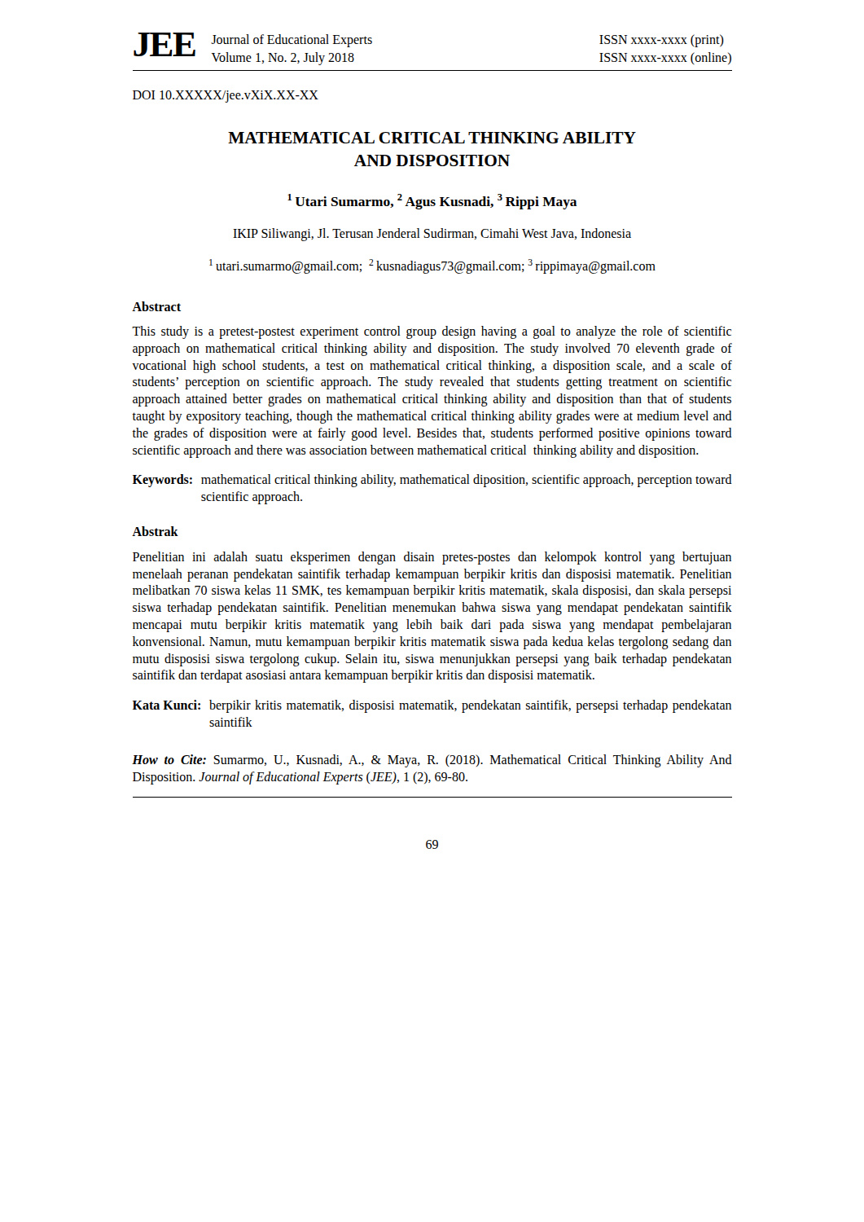JEE
Journal of Educational Experts
Volume 1, No. 2, July 2018
ISSN xxxx-xxxx (print)
ISSN xxxx-xxxx (online)
DOI 10.XXXXX/jee.vXiX.XX-XX
Mathematical Critical Thinking Ability
and Disposition
1 Utari Sumarmo, 2 Agus Kusnadi, 3 Rippi Maya
IKIP Siliwangi, Jl. Terusan Jenderal Sudirman, Cimahi West Java, Indonesia
1 utari.sumarmo@gmail.com; 2 kusnadiagus73@gmail.com; 3 rippimaya@gmail.com
Abstract
This study is a pretest-postest experiment control group design having a goal to analyze the role of scientific approach on mathematical critical thinking ability and disposition. The study involved 70 eleventh grade of vocational high school students, a test on mathematical critical thinking, a disposition scale, and a scale of students’ perception on scientific approach. The study revealed that students getting treatment on scientific approach attained better grades on mathematical critical thinking ability and disposition than that of students taught by expository teaching, though the mathematical critical thinking ability grades were at medium level and the grades of disposition were at fairly good level. Besides that, students performed positive opinions toward scientific approach and there was association between mathematical critical thinking ability and disposition.
Keywords: mathematical critical thinking ability, mathematical diposition, scientific approach, perception toward scientific approach.
Abstrak
Penelitian ini adalah suatu eksperimen dengan disain pretes-postes dan kelompok kontrol yang bertujuan menelaah peranan pendekatan saintifik terhadap kemampuan berpikir kritis dan disposisi matematik. Penelitian melibatkan 70 siswa kelas 11 SMK, tes kemampuan berpikir kritis matematik, skala disposisi, dan skala persepsi siswa terhadap pendekatan saintifik. Penelitian menemukan bahwa siswa yang mendapat pendekatan saintifik mencapai mutu berpikir kritis matematik yang lebih baik dari pada siswa yang mendapat pembelajaran konvensional. Namun, mutu kemampuan berpikir kritis matematik siswa pada kedua kelas tergolong sedang dan mutu disposisi siswa tergolong cukup. Selain itu, siswa menunjukkan persepsi yang baik terhadap pendekatan saintifik dan terdapat asosiasi antara kemampuan berpikir kritis dan disposisi matematik.
Kata Kunci: berpikir kritis matematik, disposisi matematik, pendekatan saintifik, persepsi terhadap pendekatan saintifik
How to Cite: Sumarmo, U., Kusnadi, A., & Maya, R. (2018). Mathematical Critical Thinking Ability And Disposition. Journal of Educational Experts (JEE), 1 (2), 69-80.
69